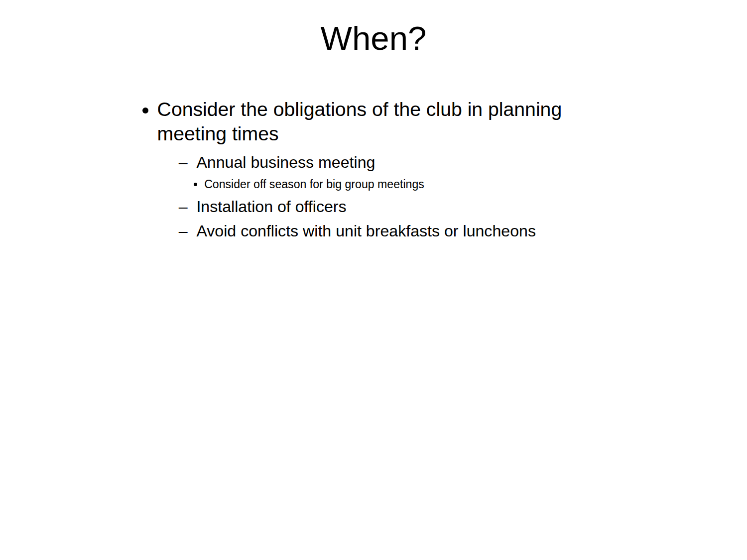When?
Consider the obligations of the club in planning meeting times
Annual business meeting
Consider off season for big group meetings
Installation of officers
Avoid conflicts with unit breakfasts or luncheons